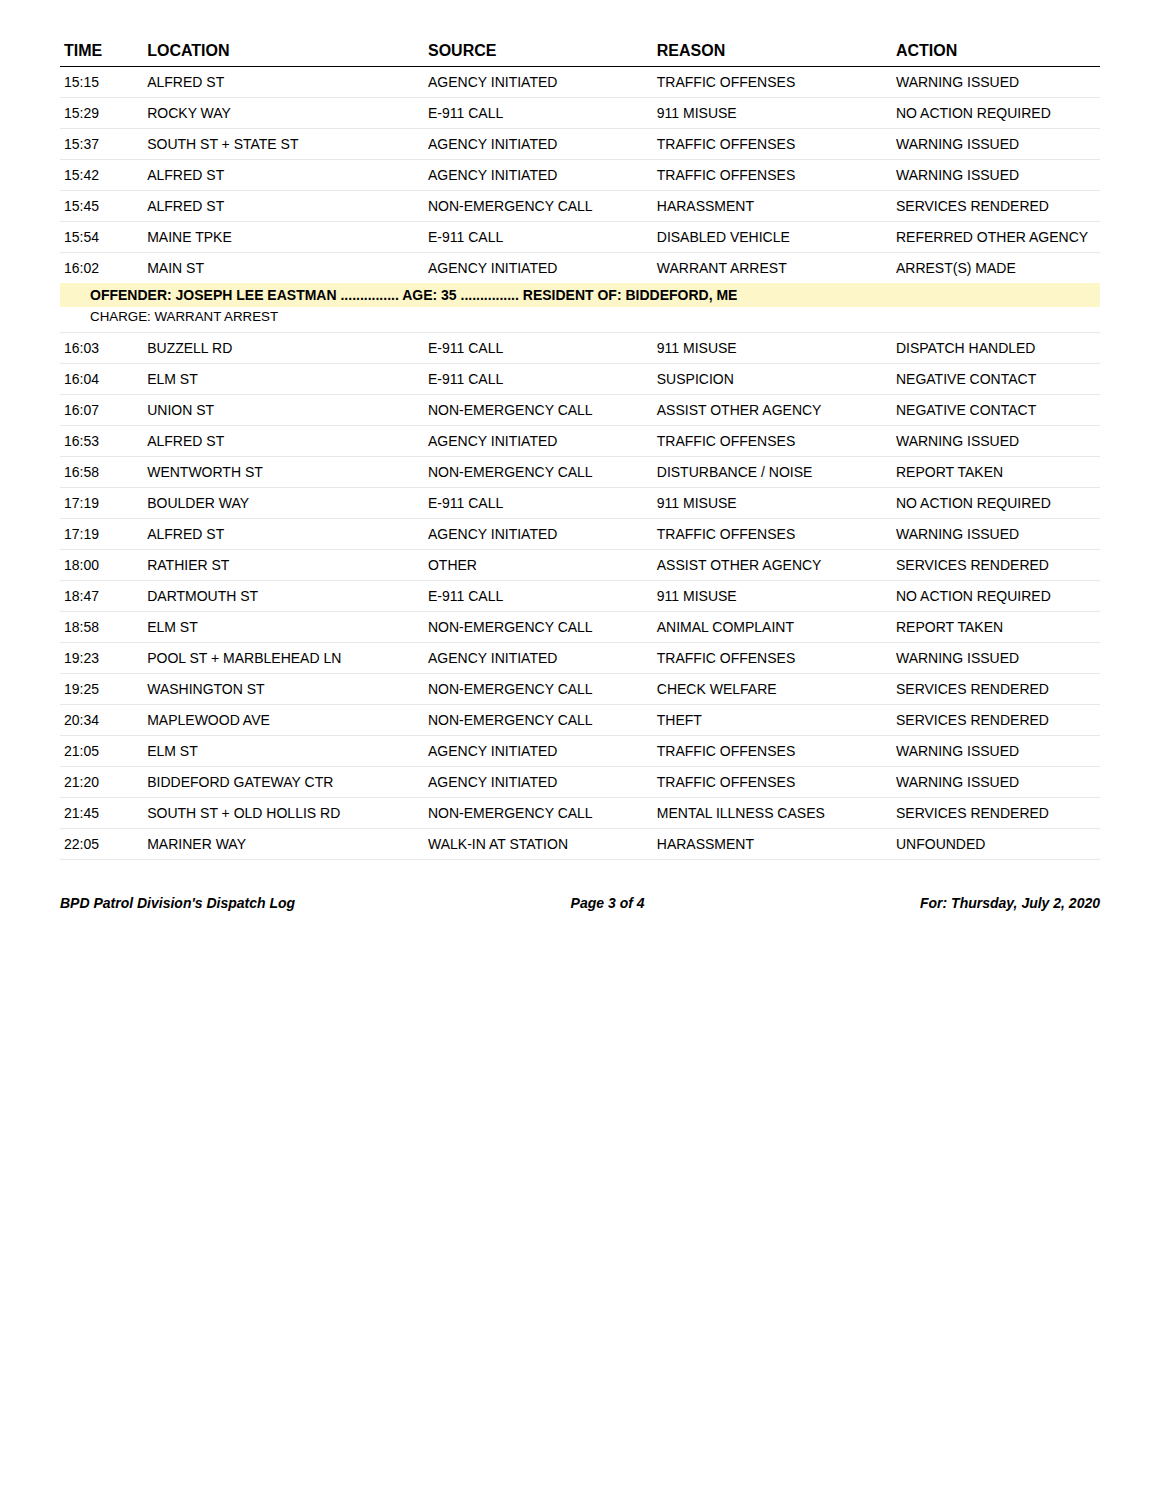| TIME | LOCATION | SOURCE | REASON | ACTION |
| --- | --- | --- | --- | --- |
| 15:15 | ALFRED ST | AGENCY INITIATED | TRAFFIC OFFENSES | WARNING ISSUED |
| 15:29 | ROCKY WAY | E-911 CALL | 911 MISUSE | NO ACTION REQUIRED |
| 15:37 | SOUTH ST + STATE ST | AGENCY INITIATED | TRAFFIC OFFENSES | WARNING ISSUED |
| 15:42 | ALFRED ST | AGENCY INITIATED | TRAFFIC OFFENSES | WARNING ISSUED |
| 15:45 | ALFRED ST | NON-EMERGENCY CALL | HARASSMENT | SERVICES RENDERED |
| 15:54 | MAINE TPKE | E-911 CALL | DISABLED VEHICLE | REFERRED OTHER AGENCY |
| 16:02 | MAIN ST | AGENCY INITIATED | WARRANT ARREST | ARREST(S) MADE |
| OFFENDER: JOSEPH LEE EASTMAN ............... AGE: 35 ............... RESIDENT OF: BIDDEFORD, ME |
| CHARGE: WARRANT ARREST |
| 16:03 | BUZZELL RD | E-911 CALL | 911 MISUSE | DISPATCH HANDLED |
| 16:04 | ELM ST | E-911 CALL | SUSPICION | NEGATIVE CONTACT |
| 16:07 | UNION ST | NON-EMERGENCY CALL | ASSIST OTHER AGENCY | NEGATIVE CONTACT |
| 16:53 | ALFRED ST | AGENCY INITIATED | TRAFFIC OFFENSES | WARNING ISSUED |
| 16:58 | WENTWORTH ST | NON-EMERGENCY CALL | DISTURBANCE / NOISE | REPORT TAKEN |
| 17:19 | BOULDER WAY | E-911 CALL | 911 MISUSE | NO ACTION REQUIRED |
| 17:19 | ALFRED ST | AGENCY INITIATED | TRAFFIC OFFENSES | WARNING ISSUED |
| 18:00 | RATHIER ST | OTHER | ASSIST OTHER AGENCY | SERVICES RENDERED |
| 18:47 | DARTMOUTH ST | E-911 CALL | 911 MISUSE | NO ACTION REQUIRED |
| 18:58 | ELM ST | NON-EMERGENCY CALL | ANIMAL COMPLAINT | REPORT TAKEN |
| 19:23 | POOL ST + MARBLEHEAD LN | AGENCY INITIATED | TRAFFIC OFFENSES | WARNING ISSUED |
| 19:25 | WASHINGTON ST | NON-EMERGENCY CALL | CHECK WELFARE | SERVICES RENDERED |
| 20:34 | MAPLEWOOD AVE | NON-EMERGENCY CALL | THEFT | SERVICES RENDERED |
| 21:05 | ELM ST | AGENCY INITIATED | TRAFFIC OFFENSES | WARNING ISSUED |
| 21:20 | BIDDEFORD GATEWAY CTR | AGENCY INITIATED | TRAFFIC OFFENSES | WARNING ISSUED |
| 21:45 | SOUTH ST + OLD HOLLIS RD | NON-EMERGENCY CALL | MENTAL ILLNESS CASES | SERVICES RENDERED |
| 22:05 | MARINER WAY | WALK-IN AT STATION | HARASSMENT | UNFOUNDED |
BPD Patrol Division's Dispatch Log
Page 3 of 4
For: Thursday, July 2, 2020